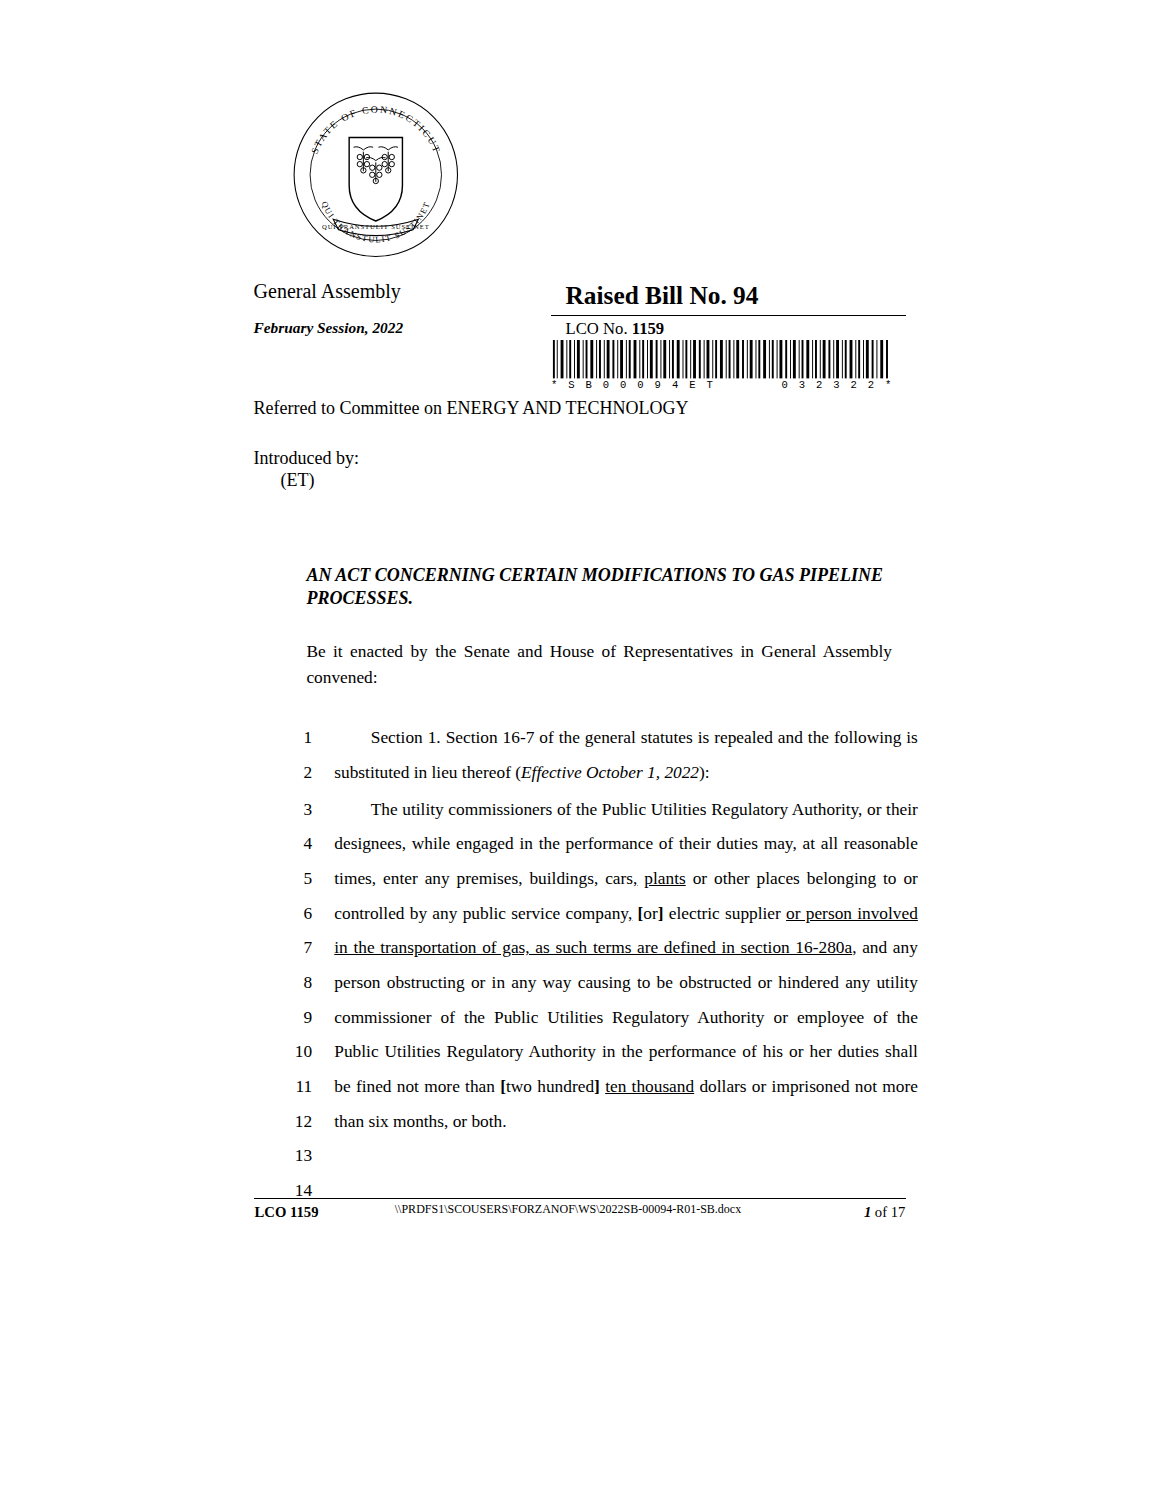STATE OF CONNECTICUT QUI TRANSTULIT SUSTINET QUI TRANSTULIT SUSTINET
| General Assembly | Raised Bill No. 94 |
| February Session, 2022 | LCO No. 1159 |
| | * S B 0 0 0 9 4 E T 0 3 2 3 2 2 * |
Referred to Committee on ENERGY AND TECHNOLOGY
Introduced by:
(ET)
AN ACT CONCERNING CERTAIN MODIFICATIONS TO GAS PIPELINE PROCESSES.
Be it enacted by the Senate and House of Representatives in General Assembly convened:
| 1 2 | Section 1. Section 16-7 of the general statutes is repealed and the following is substituted in lieu thereof ( Effective October 1, 2022 ): |
| 3 4 5 6 7 8 9 10 11 12 13 14 | The utility commissioners of the Public Utilities Regulatory Authority, or their designees, while engaged in the performance of their duties may, at all reasonable times, enter any premises, buildings, cars , plants or other places belonging to or controlled by any public service company , [ or ] electric supplier or person involved in the transportation of gas, as such terms are defined in section 16-280a , and any person obstructing or in any way causing to be obstructed or hindered any utility commissioner of the Public Utilities Regulatory Authority or employee of the Public Utilities Regulatory Authority in the performance of his or her duties shall be fined not more than [ two hundred ] ten thousand dollars or imprisoned not more than six months, or both. |
| LCO 1159 | \\PRDFS1\SCOUSERS\FORZANOF\WS\2022SB-00094-R01-SB.docx | 1 of 17 |